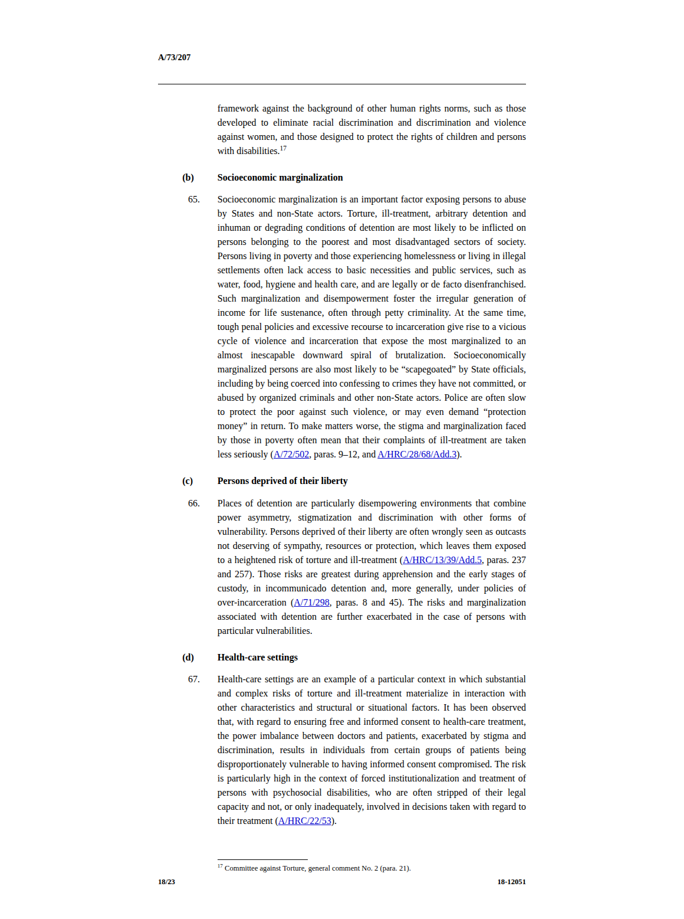A/73/207
framework against the background of other human rights norms, such as those developed to eliminate racial discrimination and discrimination and violence against women, and those designed to protect the rights of children and persons with disabilities.17
(b) Socioeconomic marginalization
65. Socioeconomic marginalization is an important factor exposing persons to abuse by States and non-State actors. Torture, ill-treatment, arbitrary detention and inhuman or degrading conditions of detention are most likely to be inflicted on persons belonging to the poorest and most disadvantaged sectors of society. Persons living in poverty and those experiencing homelessness or living in illegal settlements often lack access to basic necessities and public services, such as water, food, hygiene and health care, and are legally or de facto disenfranchised. Such marginalization and disempowerment foster the irregular generation of income for life sustenance, often through petty criminality. At the same time, tough penal policies and excessive recourse to incarceration give rise to a vicious cycle of violence and incarceration that expose the most marginalized to an almost inescapable downward spiral of brutalization. Socioeconomically marginalized persons are also most likely to be “scapegoated” by State officials, including by being coerced into confessing to crimes they have not committed, or abused by organized criminals and other non-State actors. Police are often slow to protect the poor against such violence, or may even demand “protection money” in return. To make matters worse, the stigma and marginalization faced by those in poverty often mean that their complaints of ill-treatment are taken less seriously (A/72/502, paras. 9–12, and A/HRC/28/68/Add.3).
(c) Persons deprived of their liberty
66. Places of detention are particularly disempowering environments that combine power asymmetry, stigmatization and discrimination with other forms of vulnerability. Persons deprived of their liberty are often wrongly seen as outcasts not deserving of sympathy, resources or protection, which leaves them exposed to a heightened risk of torture and ill-treatment (A/HRC/13/39/Add.5, paras. 237 and 257). Those risks are greatest during apprehension and the early stages of custody, in incommunicado detention and, more generally, under policies of over-incarceration (A/71/298, paras. 8 and 45). The risks and marginalization associated with detention are further exacerbated in the case of persons with particular vulnerabilities.
(d) Health-care settings
67. Health-care settings are an example of a particular context in which substantial and complex risks of torture and ill-treatment materialize in interaction with other characteristics and structural or situational factors. It has been observed that, with regard to ensuring free and informed consent to health-care treatment, the power imbalance between doctors and patients, exacerbated by stigma and discrimination, results in individuals from certain groups of patients being disproportionately vulnerable to having informed consent compromised. The risk is particularly high in the context of forced institutionalization and treatment of persons with psychosocial disabilities, who are often stripped of their legal capacity and not, or only inadequately, involved in decisions taken with regard to their treatment (A/HRC/22/53).
17 Committee against Torture, general comment No. 2 (para. 21).
18/23 18-12051